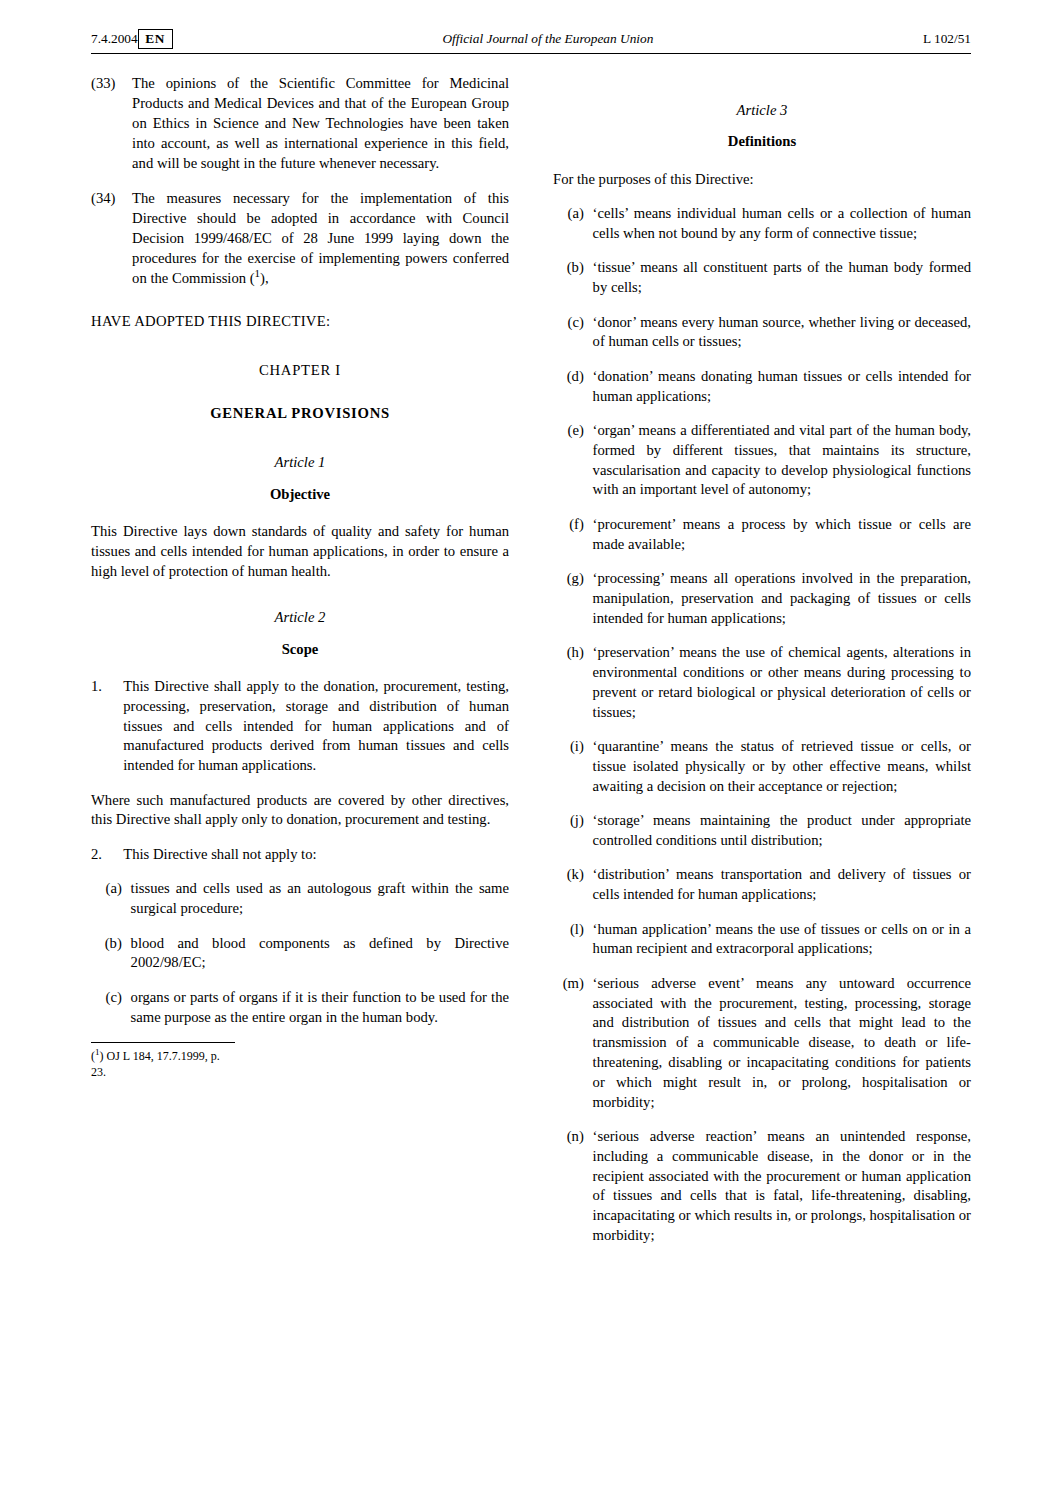7.4.2004 EN Official Journal of the European Union L 102/51
(33) The opinions of the Scientific Committee for Medicinal Products and Medical Devices and that of the European Group on Ethics in Science and New Technologies have been taken into account, as well as international experience in this field, and will be sought in the future whenever necessary.
(34) The measures necessary for the implementation of this Directive should be adopted in accordance with Council Decision 1999/468/EC of 28 June 1999 laying down the procedures for the exercise of implementing powers conferred on the Commission (1),
HAVE ADOPTED THIS DIRECTIVE:
CHAPTER I
GENERAL PROVISIONS
Article 1
Objective
This Directive lays down standards of quality and safety for human tissues and cells intended for human applications, in order to ensure a high level of protection of human health.
Article 2
Scope
1. This Directive shall apply to the donation, procurement, testing, processing, preservation, storage and distribution of human tissues and cells intended for human applications and of manufactured products derived from human tissues and cells intended for human applications.
Where such manufactured products are covered by other directives, this Directive shall apply only to donation, procurement and testing.
2. This Directive shall not apply to:
(a) tissues and cells used as an autologous graft within the same surgical procedure;
(b) blood and blood components as defined by Directive 2002/98/EC;
(c) organs or parts of organs if it is their function to be used for the same purpose as the entire organ in the human body.
(1) OJ L 184, 17.7.1999, p. 23.
Article 3
Definitions
For the purposes of this Directive:
(a)‘cells’ means individual human cells or a collection of human cells when not bound by any form of connective tissue;
(b)‘tissue’ means all constituent parts of the human body formed by cells;
(c)‘donor’ means every human source, whether living or deceased, of human cells or tissues;
(d)‘donation’ means donating human tissues or cells intended for human applications;
(e)‘organ’ means a differentiated and vital part of the human body, formed by different tissues, that maintains its structure, vascularisation and capacity to develop physiological functions with an important level of autonomy;
(f)‘procurement’ means a process by which tissue or cells are made available;
(g)‘processing’ means all operations involved in the preparation, manipulation, preservation and packaging of tissues or cells intended for human applications;
(h)‘preservation’ means the use of chemical agents, alterations in environmental conditions or other means during processing to prevent or retard biological or physical deterioration of cells or tissues;
(i)‘quarantine’ means the status of retrieved tissue or cells, or tissue isolated physically or by other effective means, whilst awaiting a decision on their acceptance or rejection;
(j)‘storage’ means maintaining the product under appropriate controlled conditions until distribution;
(k)‘distribution’ means transportation and delivery of tissues or cells intended for human applications;
(l)‘human application’ means the use of tissues or cells on or in a human recipient and extracorporal applications;
(m)‘serious adverse event’ means any untoward occurrence associated with the procurement, testing, processing, storage and distribution of tissues and cells that might lead to the transmission of a communicable disease, to death or life-threatening, disabling or incapacitating conditions for patients or which might result in, or prolong, hospitalisation or morbidity;
(n)‘serious adverse reaction’ means an unintended response, including a communicable disease, in the donor or in the recipient associated with the procurement or human application of tissues and cells that is fatal, life-threatening, disabling, incapacitating or which results in, or prolongs, hospitalisation or morbidity;